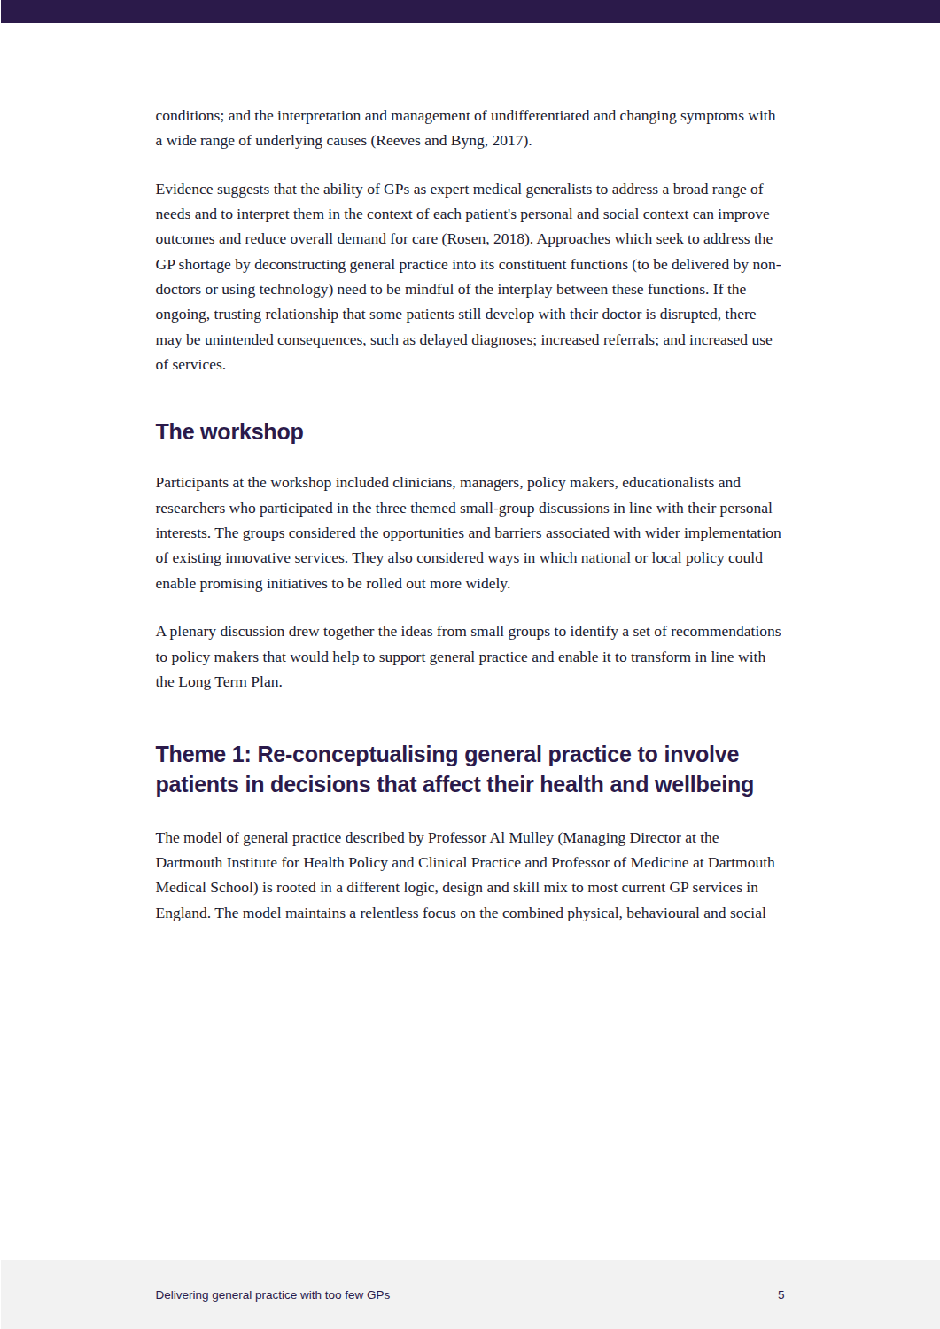conditions; and the interpretation and management of undifferentiated and changing symptoms with a wide range of underlying causes (Reeves and Byng, 2017).
Evidence suggests that the ability of GPs as expert medical generalists to address a broad range of needs and to interpret them in the context of each patient's personal and social context can improve outcomes and reduce overall demand for care (Rosen, 2018). Approaches which seek to address the GP shortage by deconstructing general practice into its constituent functions (to be delivered by non-doctors or using technology) need to be mindful of the interplay between these functions. If the ongoing, trusting relationship that some patients still develop with their doctor is disrupted, there may be unintended consequences, such as delayed diagnoses; increased referrals; and increased use of services.
The workshop
Participants at the workshop included clinicians, managers, policy makers, educationalists and researchers who participated in the three themed small-group discussions in line with their personal interests. The groups considered the opportunities and barriers associated with wider implementation of existing innovative services. They also considered ways in which national or local policy could enable promising initiatives to be rolled out more widely.
A plenary discussion drew together the ideas from small groups to identify a set of recommendations to policy makers that would help to support general practice and enable it to transform in line with the Long Term Plan.
Theme 1: Re-conceptualising general practice to involve patients in decisions that affect their health and wellbeing
The model of general practice described by Professor Al Mulley (Managing Director at the Dartmouth Institute for Health Policy and Clinical Practice and Professor of Medicine at Dartmouth Medical School) is rooted in a different logic, design and skill mix to most current GP services in England. The model maintains a relentless focus on the combined physical, behavioural and social
Delivering general practice with too few GPs
5